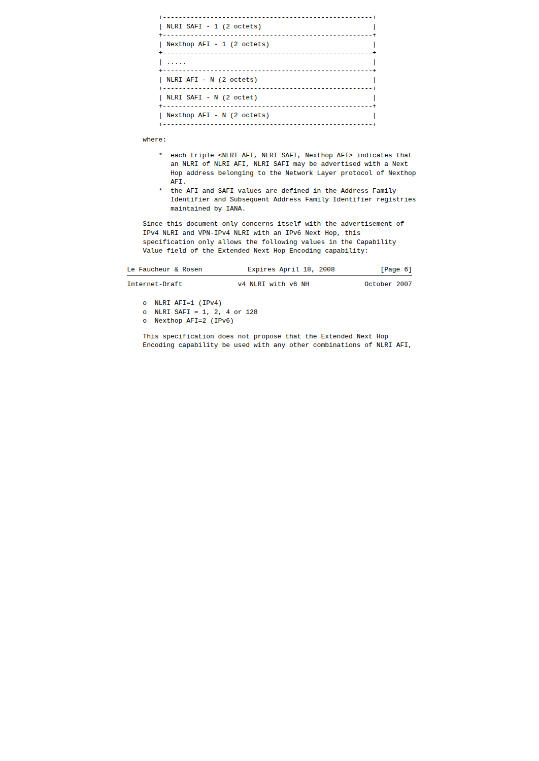+-----------------------------------------------------+
| NLRI SAFI - 1 (2 octets)                            |
+-----------------------------------------------------+
| Nexthop AFI - 1 (2 octets)                          |
+-----------------------------------------------------+
| .....                                               |
+-----------------------------------------------------+
| NLRI AFI - N (2 octets)                             |
+-----------------------------------------------------+
| NLRI SAFI - N (2 octet)                             |
+-----------------------------------------------------+
| Nexthop AFI - N (2 octets)                          |
+-----------------------------------------------------+
where:
*  each triple <NLRI AFI, NLRI SAFI, Nexthop AFI> indicates that
   an NLRI of NLRI AFI, NLRI SAFI may be advertised with a Next
   Hop address belonging to the Network Layer protocol of Nexthop
   AFI.
*  the AFI and SAFI values are defined in the Address Family
   Identifier and Subsequent Address Family Identifier registries
   maintained by IANA.
Since this document only concerns itself with the advertisement of IPv4 NLRI and VPN-IPv4 NLRI with an IPv6 Next Hop, this specification only allows the following values in the Capability Value field of the Extended Next Hop Encoding capability:
Le Faucheur & Rosen Expires April 18, 2008 [Page 6]
Internet-Draft v4 NLRI with v6 NH October 2007
o  NLRI AFI=1 (IPv4)
o  NLRI SAFI = 1, 2, 4 or 128
o  Nexthop AFI=2 (IPv6)
This specification does not propose that the Extended Next Hop Encoding capability be used with any other combinations of NLRI AFI,